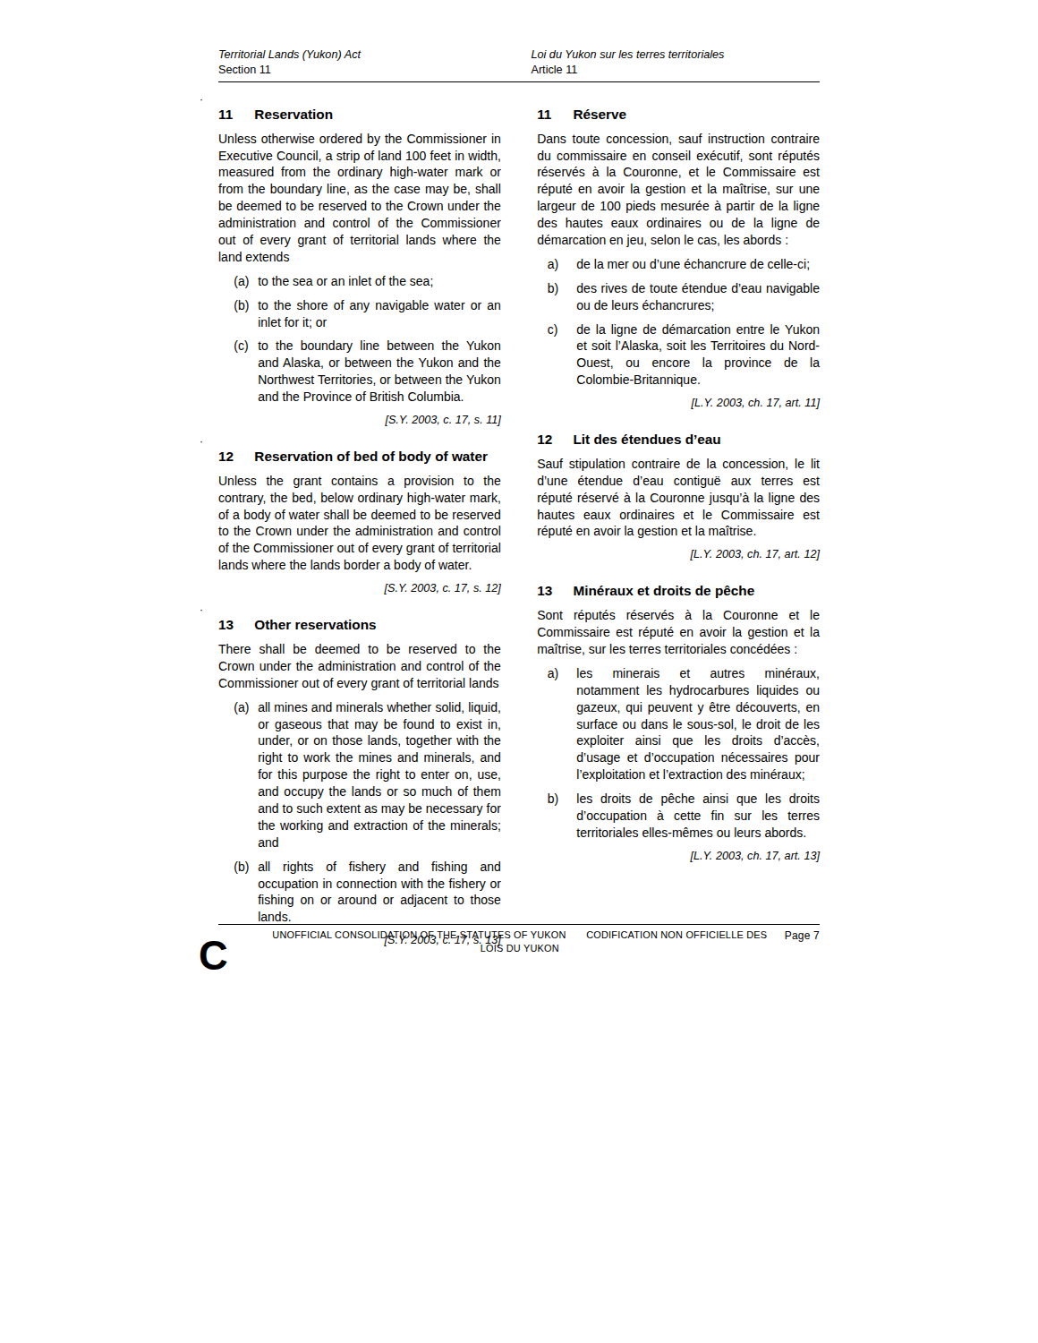Territorial Lands (Yukon) Act
Section 11
Loi du Yukon sur les terres territoriales
Article 11
11 Reservation
Unless otherwise ordered by the Commissioner in Executive Council, a strip of land 100 feet in width, measured from the ordinary high-water mark or from the boundary line, as the case may be, shall be deemed to be reserved to the Crown under the administration and control of the Commissioner out of every grant of territorial lands where the land extends
(a) to the sea or an inlet of the sea;
(b) to the shore of any navigable water or an inlet for it; or
(c) to the boundary line between the Yukon and Alaska, or between the Yukon and the Northwest Territories, or between the Yukon and the Province of British Columbia.
[S.Y. 2003, c. 17, s. 11]
12 Reservation of bed of body of water
Unless the grant contains a provision to the contrary, the bed, below ordinary high-water mark, of a body of water shall be deemed to be reserved to the Crown under the administration and control of the Commissioner out of every grant of territorial lands where the lands border a body of water.
[S.Y. 2003, c. 17, s. 12]
13 Other reservations
There shall be deemed to be reserved to the Crown under the administration and control of the Commissioner out of every grant of territorial lands
(a) all mines and minerals whether solid, liquid, or gaseous that may be found to exist in, under, or on those lands, together with the right to work the mines and minerals, and for this purpose the right to enter on, use, and occupy the lands or so much of them and to such extent as may be necessary for the working and extraction of the minerals; and
(b) all rights of fishery and fishing and occupation in connection with the fishery or fishing on or around or adjacent to those lands.
[S.Y. 2003, c. 17, s. 13]
11 Réserve
Dans toute concession, sauf instruction contraire du commissaire en conseil exécutif, sont réputés réservés à la Couronne, et le Commissaire est réputé en avoir la gestion et la maîtrise, sur une largeur de 100 pieds mesurée à partir de la ligne des hautes eaux ordinaires ou de la ligne de démarcation en jeu, selon le cas, les abords :
a) de la mer ou d’une échancrure de celle-ci;
b) des rives de toute étendue d’eau navigable ou de leurs échancrures;
c) de la ligne de démarcation entre le Yukon et soit l’Alaska, soit les Territoires du Nord-Ouest, ou encore la province de la Colombie-Britannique.
[L.Y. 2003, ch. 17, art. 11]
12 Lit des étendues d’eau
Sauf stipulation contraire de la concession, le lit d’une étendue d’eau contiguë aux terres est réputé réservé à la Couronne jusqu’à la ligne des hautes eaux ordinaires et le Commissaire est réputé en avoir la gestion et la maîtrise.
[L.Y. 2003, ch. 17, art. 12]
13 Minéraux et droits de pêche
Sont réputés réservés à la Couronne et le Commissaire est réputé en avoir la gestion et la maîtrise, sur les terres territoriales concédées :
a) les minerais et autres minéraux, notamment les hydrocarbures liquides ou gazeux, qui peuvent y être découverts, en surface ou dans le sous-sol, le droit de les exploiter ainsi que les droits d’accès, d’usage et d’occupation nécessaires pour l’exploitation et l’extraction des minéraux;
b) les droits de pêche ainsi que les droits d’occupation à cette fin sur les terres territoriales elles-mêmes ou leurs abords.
[L.Y. 2003, ch. 17, art. 13]
UNOFFICIAL CONSOLIDATION OF THE STATUTES OF YUKON CODIFICATION NON OFFICIELLE DES LOIS DU YUKON
Page 7
C